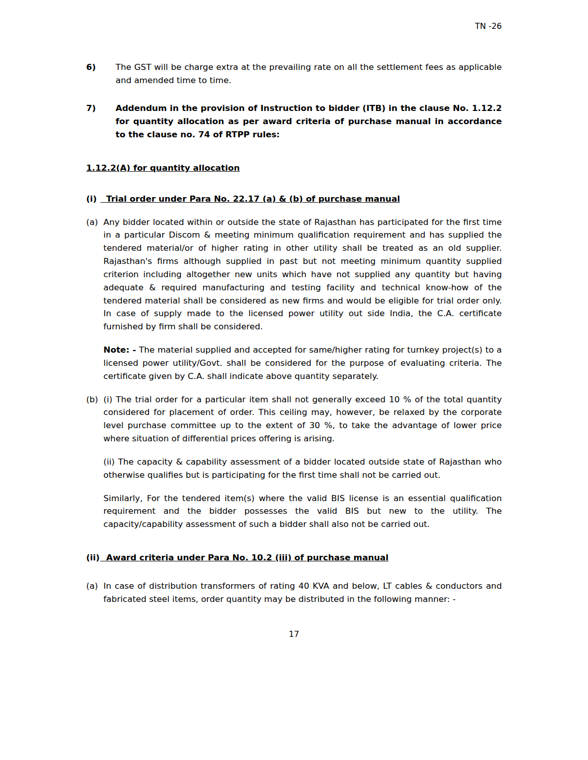TN -26
6)
The GST will be charge extra at the prevailing rate on all the settlement fees as applicable and amended time to time.
7)
Addendum in the provision of Instruction to bidder (ITB) in the clause No. 1.12.2 for quantity allocation as per award criteria of purchase manual in accordance to the clause no. 74 of RTPP rules:
1.12.2(A) for quantity allocation
(i) Trial order under Para No. 22.17 (a) & (b) of purchase manual
(a)
Any bidder located within or outside the state of Rajasthan has participated for the first time in a particular Discom & meeting minimum qualification requirement and has supplied the tendered material/or of higher rating in other utility shall be treated as an old supplier. Rajasthan's firms although supplied in past but not meeting minimum quantity supplied criterion including altogether new units which have not supplied any quantity but having adequate & required manufacturing and testing facility and technical know-how of the tendered material shall be considered as new firms and would be eligible for trial order only. In case of supply made to the licensed power utility out side India, the C.A. certificate furnished by firm shall be considered.
Note: - The material supplied and accepted for same/higher rating for turnkey project(s) to a licensed power utility/Govt. shall be considered for the purpose of evaluating criteria. The certificate given by C.A. shall indicate above quantity separately.
(b)
(i) The trial order for a particular item shall not generally exceed 10 % of the total quantity considered for placement of order. This ceiling may, however, be relaxed by the corporate level purchase committee up to the extent of 30 %, to take the advantage of lower price where situation of differential prices offering is arising.
(ii) The capacity & capability assessment of a bidder located outside state of Rajasthan who otherwise qualifies but is participating for the first time shall not be carried out.
Similarly, For the tendered item(s) where the valid BIS license is an essential qualification requirement and the bidder possesses the valid BIS but new to the utility. The capacity/capability assessment of such a bidder shall also not be carried out.
(ii) Award criteria under Para No. 10.2 (iii) of purchase manual
(a)
In case of distribution transformers of rating 40 KVA and below, LT cables & conductors and fabricated steel items, order quantity may be distributed in the following manner: -
17